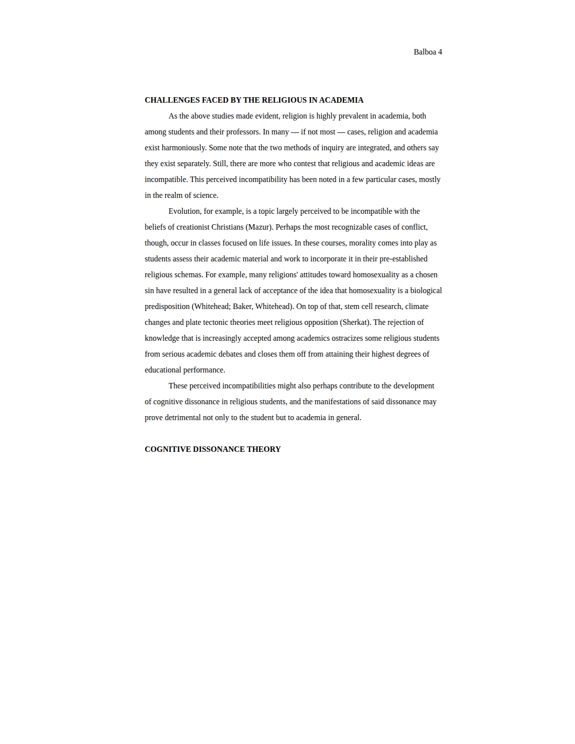Balboa 4
Challenges Faced by the Religious in Academia
As the above studies made evident, religion is highly prevalent in academia, both among students and their professors. In many — if not most — cases, religion and academia exist harmoniously. Some note that the two methods of inquiry are integrated, and others say they exist separately. Still, there are more who contest that religious and academic ideas are incompatible. This perceived incompatibility has been noted in a few particular cases, mostly in the realm of science.
Evolution, for example, is a topic largely perceived to be incompatible with the beliefs of creationist Christians (Mazur). Perhaps the most recognizable cases of conflict, though, occur in classes focused on life issues. In these courses, morality comes into play as students assess their academic material and work to incorporate it in their pre-established religious schemas. For example, many religions' attitudes toward homosexuality as a chosen sin have resulted in a general lack of acceptance of the idea that homosexuality is a biological predisposition (Whitehead; Baker, Whitehead). On top of that, stem cell research, climate changes and plate tectonic theories meet religious opposition (Sherkat). The rejection of knowledge that is increasingly accepted among academics ostracizes some religious students from serious academic debates and closes them off from attaining their highest degrees of educational performance.
These perceived incompatibilities might also perhaps contribute to the development of cognitive dissonance in religious students, and the manifestations of said dissonance may prove detrimental not only to the student but to academia in general.
Cognitive Dissonance Theory